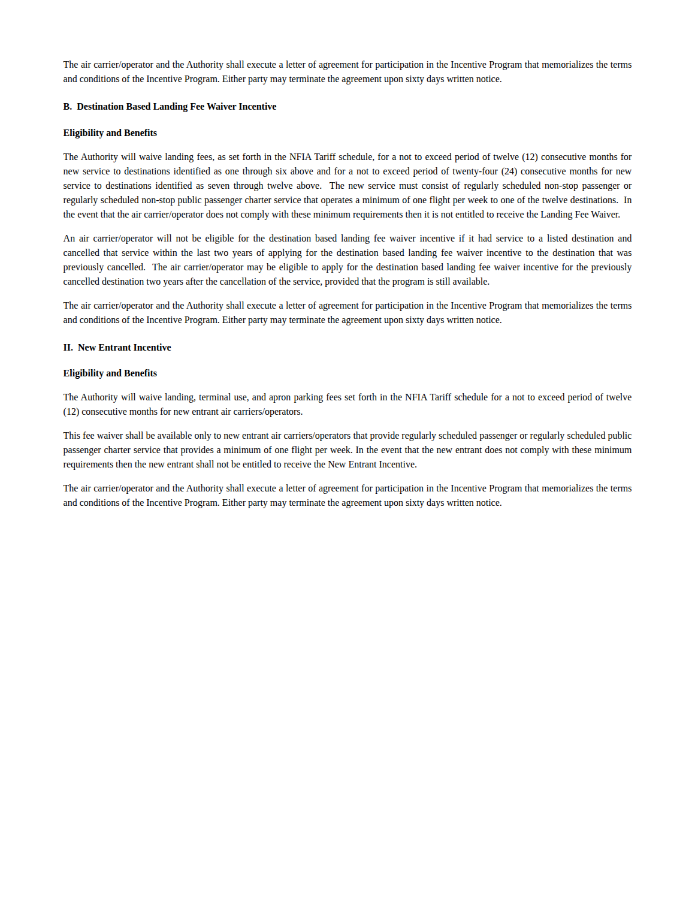The air carrier/operator and the Authority shall execute a letter of agreement for participation in the Incentive Program that memorializes the terms and conditions of the Incentive Program. Either party may terminate the agreement upon sixty days written notice.
B. Destination Based Landing Fee Waiver Incentive
Eligibility and Benefits
The Authority will waive landing fees, as set forth in the NFIA Tariff schedule, for a not to exceed period of twelve (12) consecutive months for new service to destinations identified as one through six above and for a not to exceed period of twenty-four (24) consecutive months for new service to destinations identified as seven through twelve above. The new service must consist of regularly scheduled non-stop passenger or regularly scheduled non-stop public passenger charter service that operates a minimum of one flight per week to one of the twelve destinations. In the event that the air carrier/operator does not comply with these minimum requirements then it is not entitled to receive the Landing Fee Waiver.
An air carrier/operator will not be eligible for the destination based landing fee waiver incentive if it had service to a listed destination and cancelled that service within the last two years of applying for the destination based landing fee waiver incentive to the destination that was previously cancelled. The air carrier/operator may be eligible to apply for the destination based landing fee waiver incentive for the previously cancelled destination two years after the cancellation of the service, provided that the program is still available.
The air carrier/operator and the Authority shall execute a letter of agreement for participation in the Incentive Program that memorializes the terms and conditions of the Incentive Program. Either party may terminate the agreement upon sixty days written notice.
II. New Entrant Incentive
Eligibility and Benefits
The Authority will waive landing, terminal use, and apron parking fees set forth in the NFIA Tariff schedule for a not to exceed period of twelve (12) consecutive months for new entrant air carriers/operators.
This fee waiver shall be available only to new entrant air carriers/operators that provide regularly scheduled passenger or regularly scheduled public passenger charter service that provides a minimum of one flight per week. In the event that the new entrant does not comply with these minimum requirements then the new entrant shall not be entitled to receive the New Entrant Incentive.
The air carrier/operator and the Authority shall execute a letter of agreement for participation in the Incentive Program that memorializes the terms and conditions of the Incentive Program. Either party may terminate the agreement upon sixty days written notice.